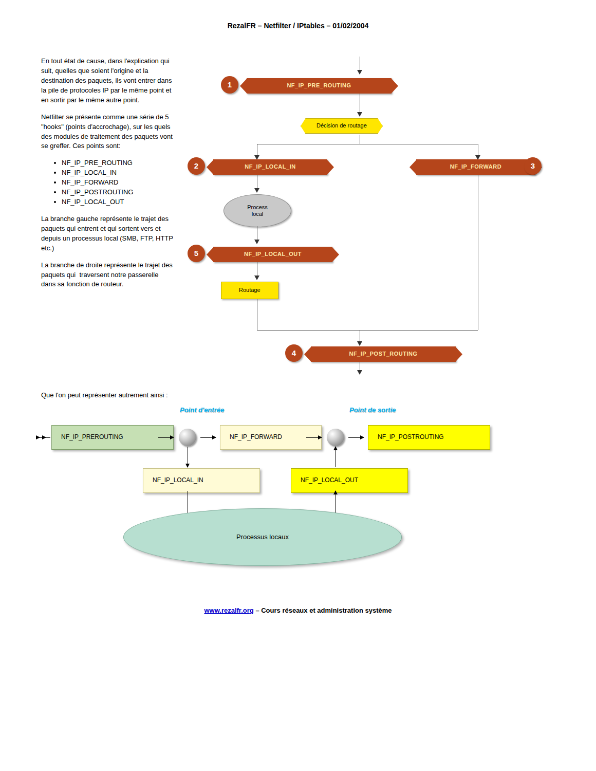RezalFR – Netfilter / IPtables – 01/02/2004
En tout état de cause, dans l'explication qui suit, quelles que soient l'origine et la destination des paquets, ils vont entrer dans la pile de protocoles IP par le même point et en sortir par le même autre point.
Netfilter se présente comme une série de 5 "hooks" (points d'accrochage), sur les quels des modules de traitement des paquets vont se greffer. Ces points sont:
NF_IP_PRE_ROUTING
NF_IP_LOCAL_IN
NF_IP_FORWARD
NF_IP_POSTROUTING
NF_IP_LOCAL_OUT
La branche gauche représente le trajet des paquets qui entrent et qui sortent vers et depuis un processus local (SMB, FTP, HTTP etc.)
La branche de droite représente le trajet des paquets qui traversent notre passerelle dans sa fonction de routeur.
1
NF_IP_PRE_ROUTING
Décision de routage
2
NF_IP_LOCAL_IN
NF_IP_FORWARD
3
Process
local
5
NF_IP_LOCAL_OUT
Routage
4
NF_IP_POST_ROUTING
Que l'on peut représenter autrement ainsi :
Point d'entrée
Point de sortie
NF_IP_PREROUTING
NF_IP_FORWARD
NF_IP_POSTROUTING
NF_IP_LOCAL_IN
NF_IP_LOCAL_OUT
Processus locaux
www.rezalfr.org – Cours réseaux et administration système